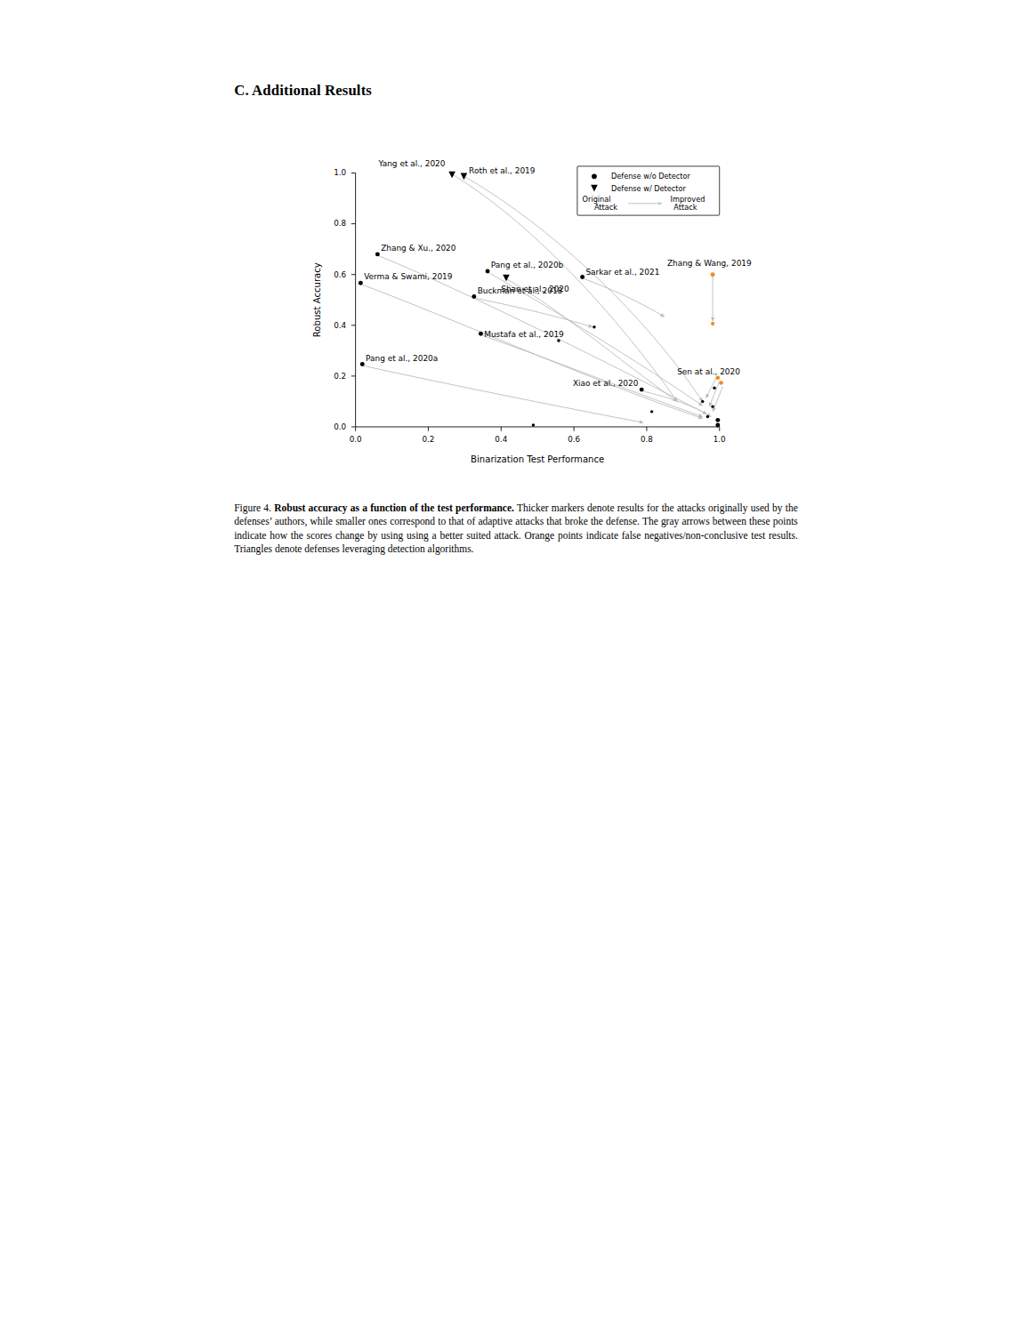C. Additional Results
0.0 0.2 0.4 0.6 0.8 1.0 0.0 0.2 0.4 0.6 0.8 1.0 Binarization Test Performance Robust Accuracy Yang et al., 2020 Roth et al., 2019 Zhang & Xu., 2020 Pang et al., 2020b Verma & Swami, 2019 Shan et al., 2020 Sarkar et al., 2021 Zhang & Wang, 2019 Buckman et al., 2018 Mustafa et al., 2019 Pang et al., 2020a Sen at al., 2020 Xiao et al., 2020 Defense w/o Detector Defense w/ Detector Original Attack Improved Attack
Figure 4. Robust accuracy as a function of the test performance. Thicker markers denote results for the attacks originally used by the defenses’ authors, while smaller ones correspond to that of adaptive attacks that broke the defense. The gray arrows between these points indicate how the scores change by using using a better suited attack. Orange points indicate false negatives/non-conclusive test results. Triangles denote defenses leveraging detection algorithms.